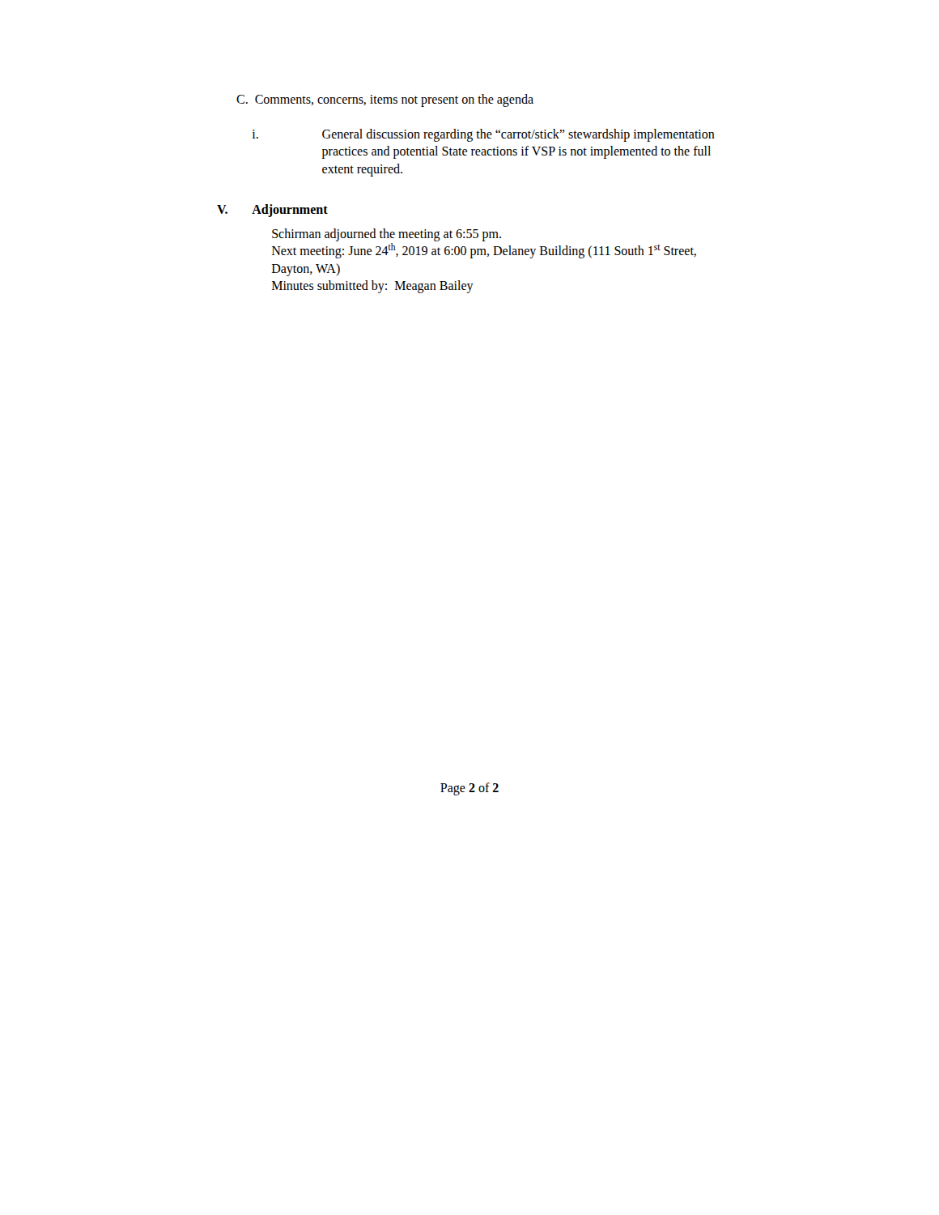C. Comments, concerns, items not present on the agenda
i. General discussion regarding the “carrot/stick” stewardship implementation practices and potential State reactions if VSP is not implemented to the full extent required.
V. Adjournment
Schirman adjourned the meeting at 6:55 pm.
Next meeting: June 24th, 2019 at 6:00 pm, Delaney Building (111 South 1st Street, Dayton, WA)
Minutes submitted by: Meagan Bailey
Page 2 of 2